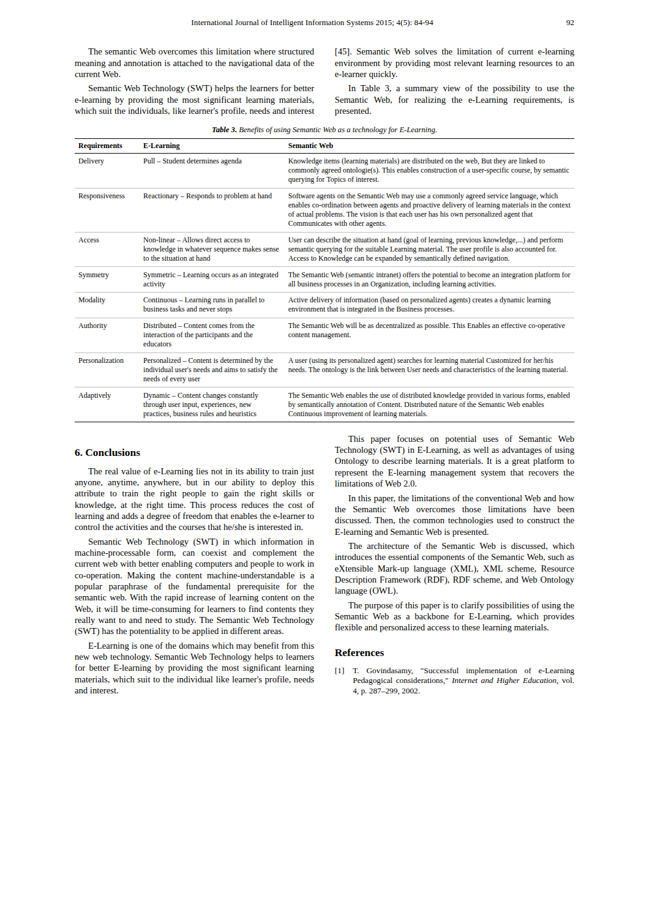International Journal of Intelligent Information Systems 2015; 4(5): 84-94
92
The semantic Web overcomes this limitation where structured meaning and annotation is attached to the navigational data of the current Web.
Semantic Web Technology (SWT) helps the learners for better e-learning by providing the most significant learning materials, which suit the individuals, like learner's profile, needs and interest [45]. Semantic Web solves the limitation of current e-learning environment by providing most relevant learning resources to an e-learner quickly.
In Table 3, a summary view of the possibility to use the Semantic Web, for realizing the e-Learning requirements, is presented.
Table 3. Benefits of using Semantic Web as a technology for E-Learning.
| Requirements | E-Learning | Semantic Web |
| --- | --- | --- |
| Delivery | Pull – Student determines agenda | Knowledge items (learning materials) are distributed on the web, But they are linked to commonly agreed ontologie(s). This enables construction of a user-specific course, by semantic querying for Topics of interest. |
| Responsiveness | Reactionary – Responds to problem at hand | Software agents on the Semantic Web may use a commonly agreed service language, which enables co-ordination between agents and proactive delivery of learning materials in the context of actual problems. The vision is that each user has his own personalized agent that Communicates with other agents. |
| Access | Non-linear – Allows direct access to knowledge in whatever sequence makes sense to the situation at hand | User can describe the situation at hand (goal of learning, previous knowledge,...) and perform semantic querying for the suitable Learning material. The user profile is also accounted for. Access to Knowledge can be expanded by semantically defined navigation. |
| Symmetry | Symmetric – Learning occurs as an integrated activity | The Semantic Web (semantic intranet) offers the potential to become an integration platform for all business processes in an Organization, including learning activities. |
| Modality | Continuous – Learning runs in parallel to business tasks and never stops | Active delivery of information (based on personalized agents) creates a dynamic learning environment that is integrated in the Business processes. |
| Authority | Distributed – Content comes from the interaction of the participants and the educators | The Semantic Web will be as decentralized as possible. This Enables an effective co-operative content management. |
| Personalization | Personalized – Content is determined by the individual user's needs and aims to satisfy the needs of every user | A user (using its personalized agent) searches for learning material Customized for her/his needs. The ontology is the link between User needs and characteristics of the learning material. |
| Adaptively | Dynamic – Content changes constantly through user input, experiences, new practices, business rules and heuristics | The Semantic Web enables the use of distributed knowledge provided in various forms, enabled by semantically annotation of Content. Distributed nature of the Semantic Web enables Continuous improvement of learning materials. |
6. Conclusions
The real value of e-Learning lies not in its ability to train just anyone, anytime, anywhere, but in our ability to deploy this attribute to train the right people to gain the right skills or knowledge, at the right time. This process reduces the cost of learning and adds a degree of freedom that enables the e-learner to control the activities and the courses that he/she is interested in.
Semantic Web Technology (SWT) in which information in machine-processable form, can coexist and complement the current web with better enabling computers and people to work in co-operation. Making the content machine-understandable is a popular paraphrase of the fundamental prerequisite for the semantic web. With the rapid increase of learning content on the Web, it will be time-consuming for learners to find contents they really want to and need to study. The Semantic Web Technology (SWT) has the potentiality to be applied in different areas.
E-Learning is one of the domains which may benefit from this new web technology. Semantic Web Technology helps to learners for better E-learning by providing the most significant learning materials, which suit to the individual like learner's profile, needs and interest.
This paper focuses on potential uses of Semantic Web Technology (SWT) in E-Learning, as well as advantages of using Ontology to describe learning materials. It is a great platform to represent the E-learning management system that recovers the limitations of Web 2.0.
In this paper, the limitations of the conventional Web and how the Semantic Web overcomes those limitations have been discussed. Then, the common technologies used to construct the E-learning and Semantic Web is presented.
The architecture of the Semantic Web is discussed, which introduces the essential components of the Semantic Web, such as eXtensible Mark-up language (XML), XML scheme, Resource Description Framework (RDF), RDF scheme, and Web Ontology language (OWL).
The purpose of this paper is to clarify possibilities of using the Semantic Web as a backbone for E-Learning, which provides flexible and personalized access to these learning materials.
References
[1]
T. Govindasamy, "Successful implementation of e-Learning Pedagogical considerations," Internet and Higher Education, vol. 4, p. 287–299, 2002.